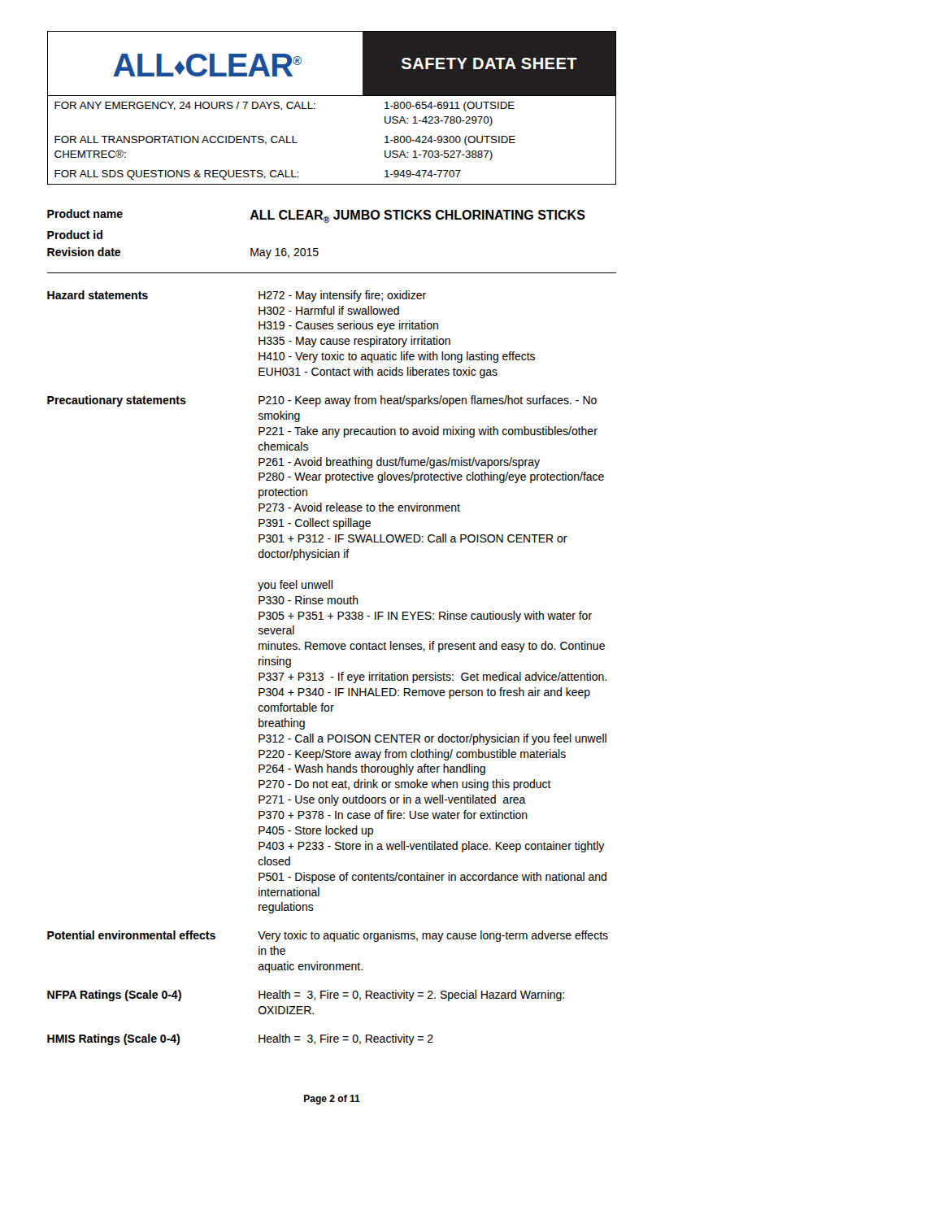ALL♦CLEAR®
SAFETY DATA SHEET
| FOR ANY EMERGENCY, 24 HOURS / 7 DAYS, CALL: | 1-800-654-6911 (OUTSIDE USA: 1-423-780-2970) |
| FOR ALL TRANSPORTATION ACCIDENTS, CALL CHEMTREC®: | 1-800-424-9300 (OUTSIDE USA: 1-703-527-3887) |
| FOR ALL SDS QUESTIONS & REQUESTS, CALL: | 1-949-474-7707 |
| Product name | ALL CLEAR ® JUMBO STICKS CHLORINATING STICKS |
| Product id | |
| Revision date | May 16, 2015 |
| Hazard statements | H272 - May intensify fire; oxidizer H302 - Harmful if swallowed H319 - Causes serious eye irritation H335 - May cause respiratory irritation H410 - Very toxic to aquatic life with long lasting effects EUH031 - Contact with acids liberates toxic gas |
| Precautionary statements | P210 - Keep away from heat/sparks/open flames/hot surfaces. - No smoking P221 - Take any precaution to avoid mixing with combustibles/other chemicals P261 - Avoid breathing dust/fume/gas/mist/vapors/spray P280 - Wear protective gloves/protective clothing/eye protection/face protection P273 - Avoid release to the environment P391 - Collect spillage P301 + P312 - IF SWALLOWED: Call a POISON CENTER or doctor/physician if you feel unwell P330 - Rinse mouth P305 + P351 + P338 - IF IN EYES: Rinse cautiously with water for several minutes. Remove contact lenses, if present and easy to do. Continue rinsing P337 + P313 - If eye irritation persists: Get medical advice/attention. P304 + P340 - IF INHALED: Remove person to fresh air and keep comfortable for breathing P312 - Call a POISON CENTER or doctor/physician if you feel unwell P220 - Keep/Store away from clothing/ combustible materials P264 - Wash hands thoroughly after handling P270 - Do not eat, drink or smoke when using this product P271 - Use only outdoors or in a well-ventilated area P370 + P378 - In case of fire: Use water for extinction P405 - Store locked up P403 + P233 - Store in a well-ventilated place. Keep container tightly closed P501 - Dispose of contents/container in accordance with national and international regulations |
| Potential environmental effects | Very toxic to aquatic organisms, may cause long-term adverse effects in the aquatic environment. |
| NFPA Ratings (Scale 0-4) | Health = 3, Fire = 0, Reactivity = 2. Special Hazard Warning: OXIDIZER. |
| HMIS Ratings (Scale 0-4) | Health = 3, Fire = 0, Reactivity = 2 |
Page 2 of 11